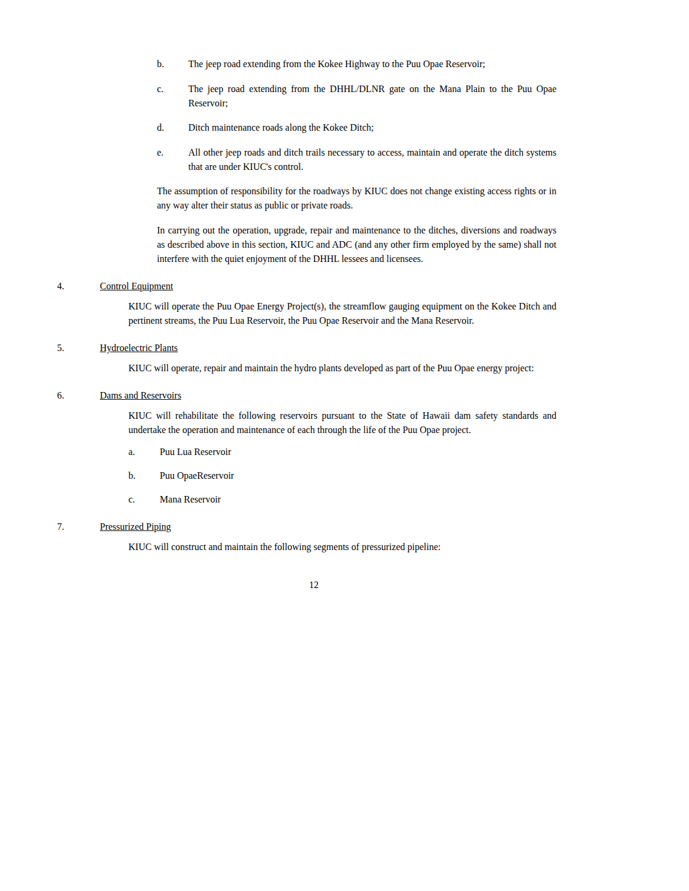b.
The jeep road extending from the Kokee Highway to the Puu Opae Reservoir;
c.
The jeep road extending from the DHHL/DLNR gate on the Mana Plain to the Puu Opae Reservoir;
d.
Ditch maintenance roads along the Kokee Ditch;
e.
All other jeep roads and ditch trails necessary to access, maintain and operate the ditch systems that are under KIUC's control.
The assumption of responsibility for the roadways by KIUC does not change existing access rights or in any way alter their status as public or private roads.
In carrying out the operation, upgrade, repair and maintenance to the ditches, diversions and roadways as described above in this section, KIUC and ADC (and any other firm employed by the same) shall not interfere with the quiet enjoyment of the DHHL lessees and licensees.
4.
Control Equipment
KIUC will operate the Puu Opae Energy Project(s), the streamflow gauging equipment on the Kokee Ditch and pertinent streams, the Puu Lua Reservoir, the Puu Opae Reservoir and the Mana Reservoir.
5.
Hydroelectric Plants
KIUC will operate, repair and maintain the hydro plants developed as part of the Puu Opae energy project:
6.
Dams and Reservoirs
KIUC will rehabilitate the following reservoirs pursuant to the State of Hawaii dam safety standards and undertake the operation and maintenance of each through the life of the Puu Opae project.
a.
Puu Lua Reservoir
b.
Puu OpaeReservoir
c.
Mana Reservoir
7.
Pressurized Piping
KIUC will construct and maintain the following segments of pressurized pipeline:
12